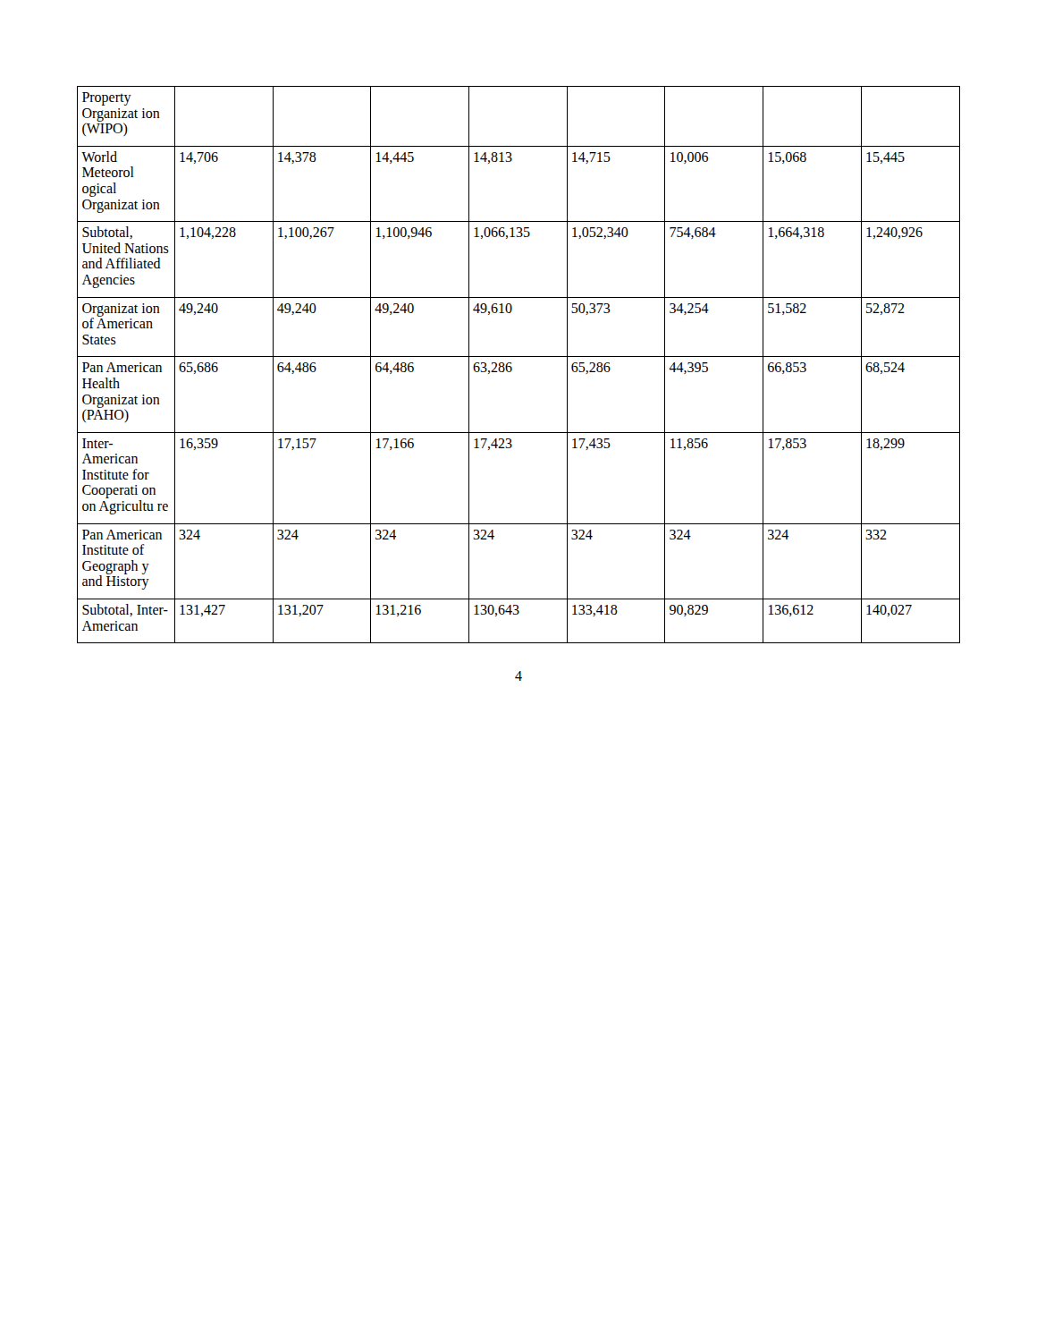| Property Organizat ion (WIPO) | | | | | | | | |
| World Meteorol ogical Organizat ion | 14,706 | 14,378 | 14,445 | 14,813 | 14,715 | 10,006 | 15,068 | 15,445 |
| Subtotal, United Nations and Affiliated Agencies | 1,104,228 | 1,100,267 | 1,100,946 | 1,066,135 | 1,052,340 | 754,684 | 1,664,318 | 1,240,926 |
| Organizat ion of American States | 49,240 | 49,240 | 49,240 | 49,610 | 50,373 | 34,254 | 51,582 | 52,872 |
| Pan American Health Organizat ion (PAHO) | 65,686 | 64,486 | 64,486 | 63,286 | 65,286 | 44,395 | 66,853 | 68,524 |
| Inter- American Institute for Cooperati on on Agricultu re | 16,359 | 17,157 | 17,166 | 17,423 | 17,435 | 11,856 | 17,853 | 18,299 |
| Pan American Institute of Geograph y and History | 324 | 324 | 324 | 324 | 324 | 324 | 324 | 332 |
| Subtotal, Inter- American | 131,427 | 131,207 | 131,216 | 130,643 | 133,418 | 90,829 | 136,612 | 140,027 |
4